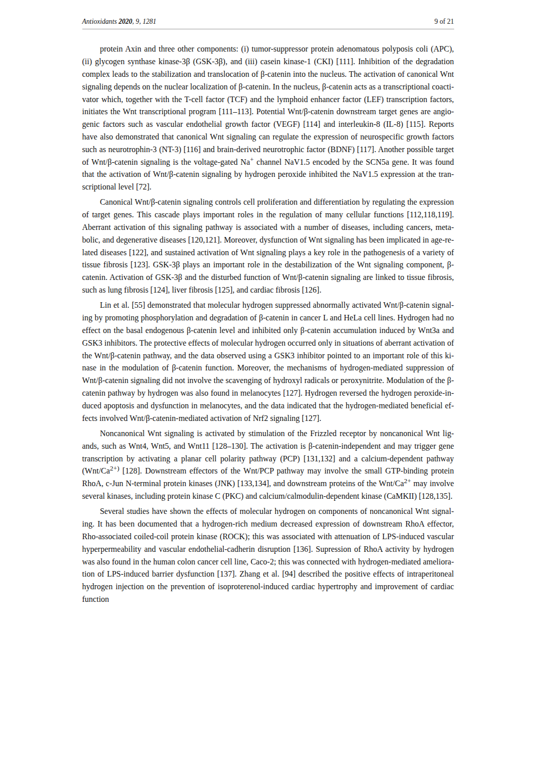Antioxidants 2020, 9, 1281 9 of 21
protein Axin and three other components: (i) tumor-suppressor protein adenomatous polyposis coli (APC), (ii) glycogen synthase kinase-3β (GSK-3β), and (iii) casein kinase-1 (CKI) [111]. Inhibition of the degradation complex leads to the stabilization and translocation of β-catenin into the nucleus. The activation of canonical Wnt signaling depends on the nuclear localization of β-catenin. In the nucleus, β-catenin acts as a transcriptional coactivator which, together with the T-cell factor (TCF) and the lymphoid enhancer factor (LEF) transcription factors, initiates the Wnt transcriptional program [111–113]. Potential Wnt/β-catenin downstream target genes are angiogenic factors such as vascular endothelial growth factor (VEGF) [114] and interleukin-8 (IL-8) [115]. Reports have also demonstrated that canonical Wnt signaling can regulate the expression of neurospecific growth factors such as neurotrophin-3 (NT-3) [116] and brain-derived neurotrophic factor (BDNF) [117]. Another possible target of Wnt/β-catenin signaling is the voltage-gated Na+ channel NaV1.5 encoded by the SCN5a gene. It was found that the activation of Wnt/β-catenin signaling by hydrogen peroxide inhibited the NaV1.5 expression at the transcriptional level [72].
Canonical Wnt/β-catenin signaling controls cell proliferation and differentiation by regulating the expression of target genes. This cascade plays important roles in the regulation of many cellular functions [112,118,119]. Aberrant activation of this signaling pathway is associated with a number of diseases, including cancers, metabolic, and degenerative diseases [120,121]. Moreover, dysfunction of Wnt signaling has been implicated in age-related diseases [122], and sustained activation of Wnt signaling plays a key role in the pathogenesis of a variety of tissue fibrosis [123]. GSK-3β plays an important role in the destabilization of the Wnt signaling component, β-catenin. Activation of GSK-3β and the disturbed function of Wnt/β-catenin signaling are linked to tissue fibrosis, such as lung fibrosis [124], liver fibrosis [125], and cardiac fibrosis [126].
Lin et al. [55] demonstrated that molecular hydrogen suppressed abnormally activated Wnt/β-catenin signaling by promoting phosphorylation and degradation of β-catenin in cancer L and HeLa cell lines. Hydrogen had no effect on the basal endogenous β-catenin level and inhibited only β-catenin accumulation induced by Wnt3a and GSK3 inhibitors. The protective effects of molecular hydrogen occurred only in situations of aberrant activation of the Wnt/β-catenin pathway, and the data observed using a GSK3 inhibitor pointed to an important role of this kinase in the modulation of β-catenin function. Moreover, the mechanisms of hydrogen-mediated suppression of Wnt/β-catenin signaling did not involve the scavenging of hydroxyl radicals or peroxynitrite. Modulation of the β-catenin pathway by hydrogen was also found in melanocytes [127]. Hydrogen reversed the hydrogen peroxide-induced apoptosis and dysfunction in melanocytes, and the data indicated that the hydrogen-mediated beneficial effects involved Wnt/β-catenin-mediated activation of Nrf2 signaling [127].
Noncanonical Wnt signaling is activated by stimulation of the Frizzled receptor by noncanonical Wnt ligands, such as Wnt4, Wnt5, and Wnt11 [128–130]. The activation is β-catenin-independent and may trigger gene transcription by activating a planar cell polarity pathway (PCP) [131,132] and a calcium-dependent pathway (Wnt/Ca2+) [128]. Downstream effectors of the Wnt/PCP pathway may involve the small GTP-binding protein RhoA, c-Jun N-terminal protein kinases (JNK) [133,134], and downstream proteins of the Wnt/Ca2+ may involve several kinases, including protein kinase C (PKC) and calcium/calmodulin-dependent kinase (CaMKII) [128,135].
Several studies have shown the effects of molecular hydrogen on components of noncanonical Wnt signaling. It has been documented that a hydrogen-rich medium decreased expression of downstream RhoA effector, Rho-associated coiled-coil protein kinase (ROCK); this was associated with attenuation of LPS-induced vascular hyperpermeability and vascular endothelial-cadherin disruption [136]. Supression of RhoA activity by hydrogen was also found in the human colon cancer cell line, Caco-2; this was connected with hydrogen-mediated amelioration of LPS-induced barrier dysfunction [137]. Zhang et al. [94] described the positive effects of intraperitoneal hydrogen injection on the prevention of isoproterenol-induced cardiac hypertrophy and improvement of cardiac function